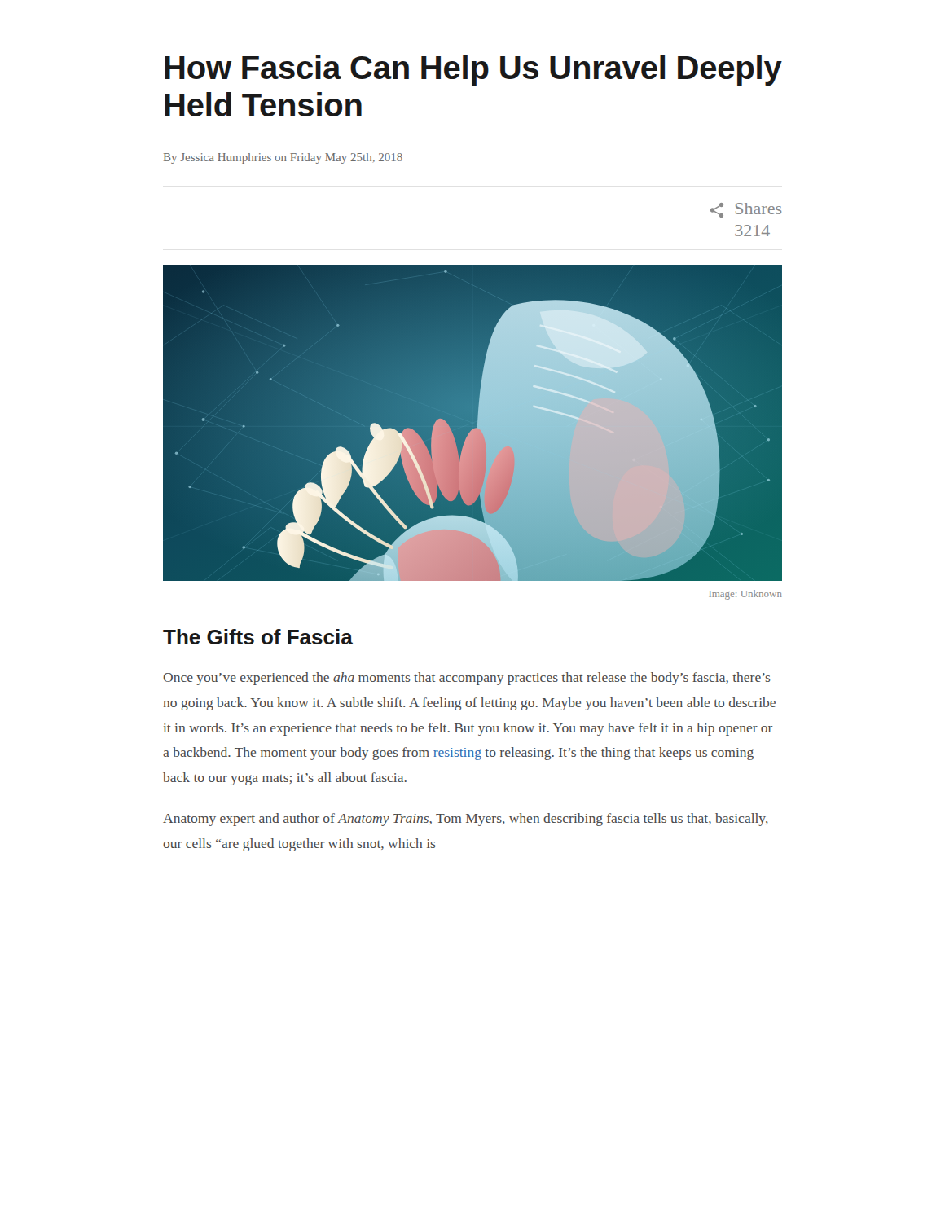How Fascia Can Help Us Unravel Deeply Held Tension
By Jessica Humphries on Friday May 25th, 2018
Shares
3214
Image: Unknown
The Gifts of Fascia
Once you’ve experienced the aha moments that accompany practices that release the body’s fascia, there’s no going back. You know it. A subtle shift. A feeling of letting go. Maybe you haven’t been able to describe it in words. It’s an experience that needs to be felt. But you know it. You may have felt it in a hip opener or a backbend. The moment your body goes from resisting to releasing. It’s the thing that keeps us coming back to our yoga mats; it’s all about fascia.
Anatomy expert and author of Anatomy Trains, Tom Myers, when describing fascia tells us that, basically, our cells “are glued together with snot, which is